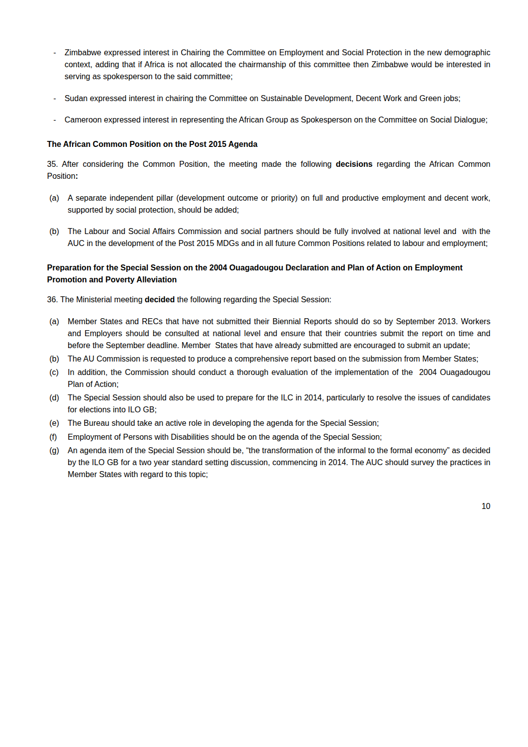Zimbabwe expressed interest in Chairing the Committee on Employment and Social Protection in the new demographic context, adding that if Africa is not allocated the chairmanship of this committee then Zimbabwe would be interested in serving as spokesperson to the said committee;
Sudan expressed interest in chairing the Committee on Sustainable Development, Decent Work and Green jobs;
Cameroon expressed interest in representing the African Group as Spokesperson on the Committee on Social Dialogue;
The African Common Position on the Post 2015 Agenda
35. After considering the Common Position, the meeting made the following decisions regarding the African Common Position:
(a) A separate independent pillar (development outcome or priority) on full and productive employment and decent work, supported by social protection, should be added;
(b) The Labour and Social Affairs Commission and social partners should be fully involved at national level and with the AUC in the development of the Post 2015 MDGs and in all future Common Positions related to labour and employment;
Preparation for the Special Session on the 2004 Ouagadougou Declaration and Plan of Action on Employment Promotion and Poverty Alleviation
36. The Ministerial meeting decided the following regarding the Special Session:
(a) Member States and RECs that have not submitted their Biennial Reports should do so by September 2013. Workers and Employers should be consulted at national level and ensure that their countries submit the report on time and before the September deadline. Member States that have already submitted are encouraged to submit an update;
(b) The AU Commission is requested to produce a comprehensive report based on the submission from Member States;
(c) In addition, the Commission should conduct a thorough evaluation of the implementation of the 2004 Ouagadougou Plan of Action;
(d) The Special Session should also be used to prepare for the ILC in 2014, particularly to resolve the issues of candidates for elections into ILO GB;
(e) The Bureau should take an active role in developing the agenda for the Special Session;
(f) Employment of Persons with Disabilities should be on the agenda of the Special Session;
(g) An agenda item of the Special Session should be, “the transformation of the informal to the formal economy” as decided by the ILO GB for a two year standard setting discussion, commencing in 2014. The AUC should survey the practices in Member States with regard to this topic;
10